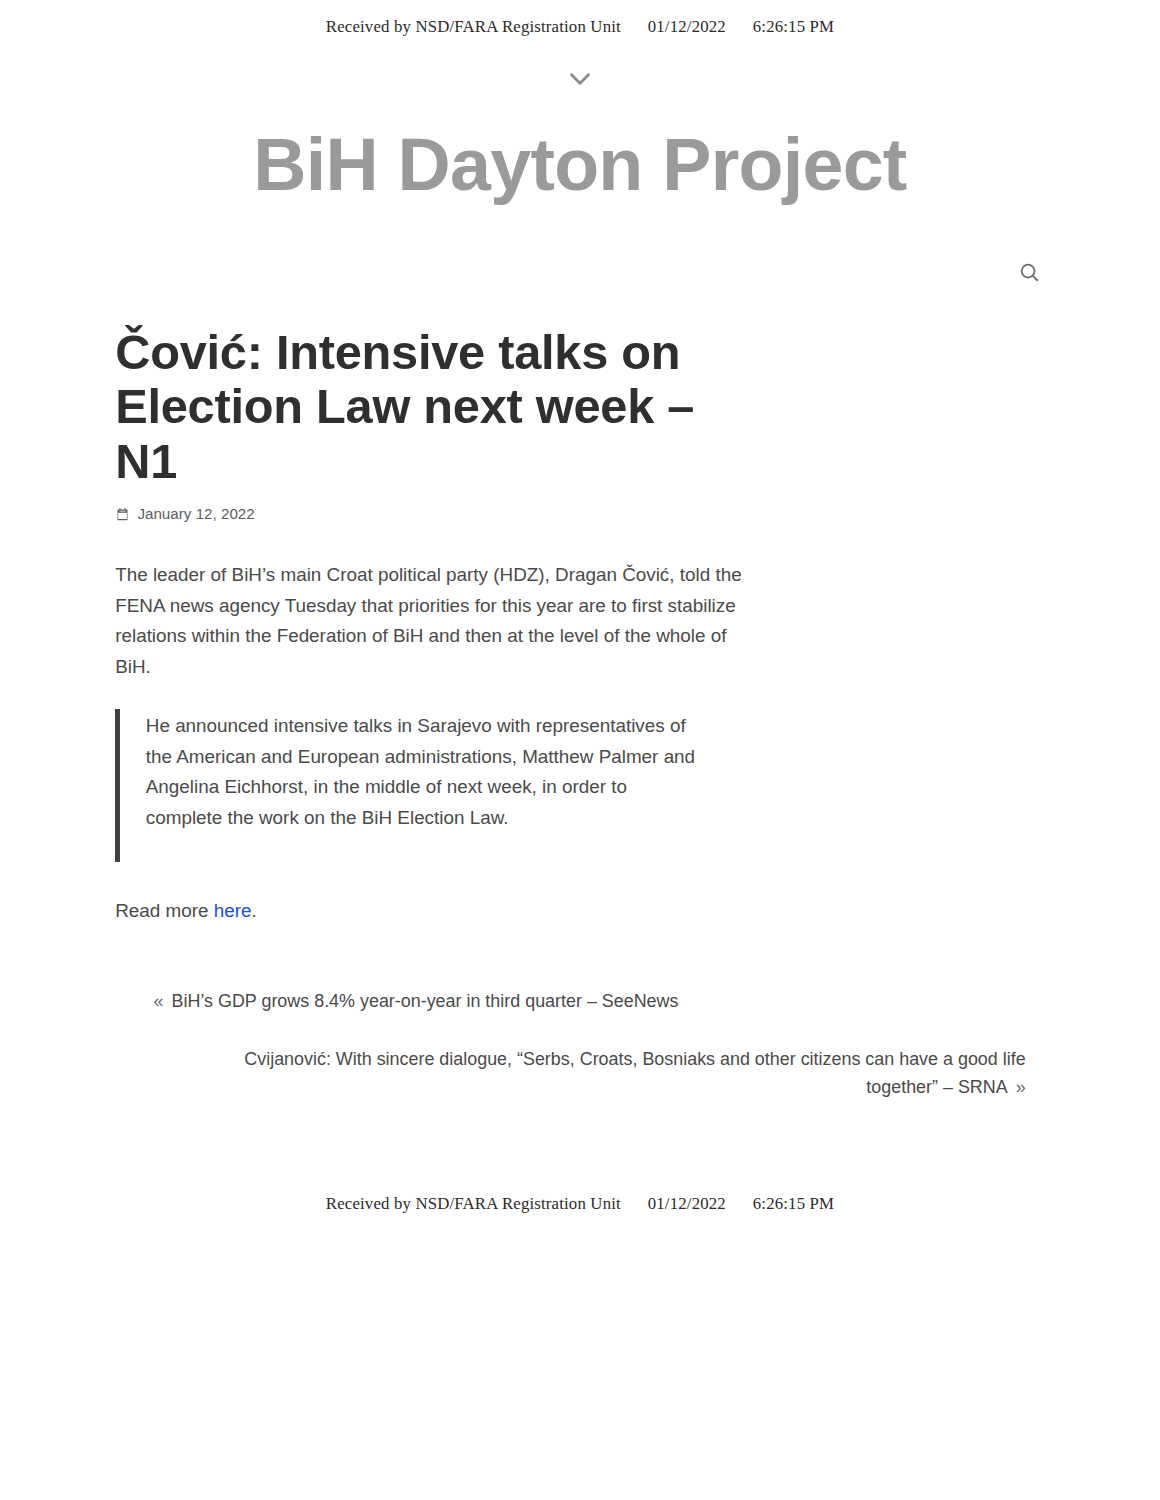Received by NSD/FARA Registration Unit 01/12/2022 6:26:15 PM
BiH Dayton Project
Čović: Intensive talks on Election Law next week – N1
January 12, 2022
The leader of BiH’s main Croat political party (HDZ), Dragan Čović, told the FENA news agency Tuesday that priorities for this year are to first stabilize relations within the Federation of BiH and then at the level of the whole of BiH.
He announced intensive talks in Sarajevo with representatives of the American and European administrations, Matthew Palmer and Angelina Eichhorst, in the middle of next week, in order to complete the work on the BiH Election Law.
Read more here.
«BiH’s GDP grows 8.4% year-on-year in third quarter – SeeNews
Cvijanović: With sincere dialogue, “Serbs, Croats, Bosniaks and other citizens can have a good life together” – SRNA»
Received by NSD/FARA Registration Unit 01/12/2022 6:26:15 PM